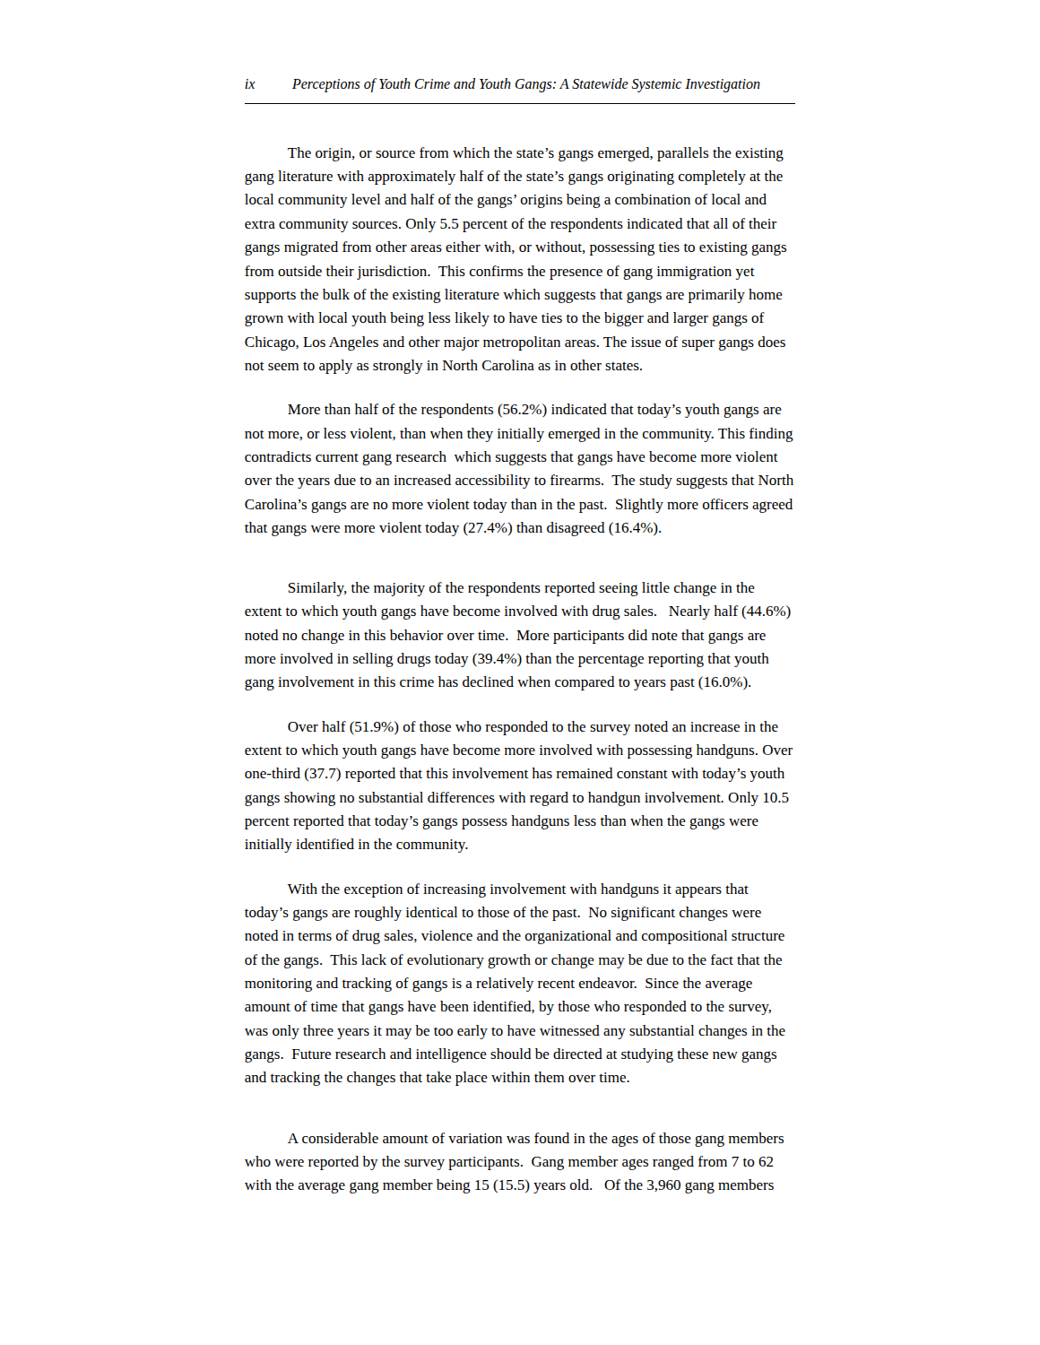ix Perceptions of Youth Crime and Youth Gangs: A Statewide Systemic Investigation
The origin, or source from which the state’s gangs emerged, parallels the existing gang literature with approximately half of the state’s gangs originating completely at the local community level and half of the gangs’ origins being a combination of local and extra community sources. Only 5.5 percent of the respondents indicated that all of their gangs migrated from other areas either with, or without, possessing ties to existing gangs from outside their jurisdiction. This confirms the presence of gang immigration yet supports the bulk of the existing literature which suggests that gangs are primarily home grown with local youth being less likely to have ties to the bigger and larger gangs of Chicago, Los Angeles and other major metropolitan areas. The issue of super gangs does not seem to apply as strongly in North Carolina as in other states.
More than half of the respondents (56.2%) indicated that today’s youth gangs are not more, or less violent, than when they initially emerged in the community. This finding contradicts current gang research which suggests that gangs have become more violent over the years due to an increased accessibility to firearms. The study suggests that North Carolina’s gangs are no more violent today than in the past. Slightly more officers agreed that gangs were more violent today (27.4%) than disagreed (16.4%).
Similarly, the majority of the respondents reported seeing little change in the extent to which youth gangs have become involved with drug sales. Nearly half (44.6%) noted no change in this behavior over time. More participants did note that gangs are more involved in selling drugs today (39.4%) than the percentage reporting that youth gang involvement in this crime has declined when compared to years past (16.0%).
Over half (51.9%) of those who responded to the survey noted an increase in the extent to which youth gangs have become more involved with possessing handguns. Over one-third (37.7) reported that this involvement has remained constant with today’s youth gangs showing no substantial differences with regard to handgun involvement. Only 10.5 percent reported that today’s gangs possess handguns less than when the gangs were initially identified in the community.
With the exception of increasing involvement with handguns it appears that today’s gangs are roughly identical to those of the past. No significant changes were noted in terms of drug sales, violence and the organizational and compositional structure of the gangs. This lack of evolutionary growth or change may be due to the fact that the monitoring and tracking of gangs is a relatively recent endeavor. Since the average amount of time that gangs have been identified, by those who responded to the survey, was only three years it may be too early to have witnessed any substantial changes in the gangs. Future research and intelligence should be directed at studying these new gangs and tracking the changes that take place within them over time.
A considerable amount of variation was found in the ages of those gang members who were reported by the survey participants. Gang member ages ranged from 7 to 62 with the average gang member being 15 (15.5) years old. Of the 3,960 gang members